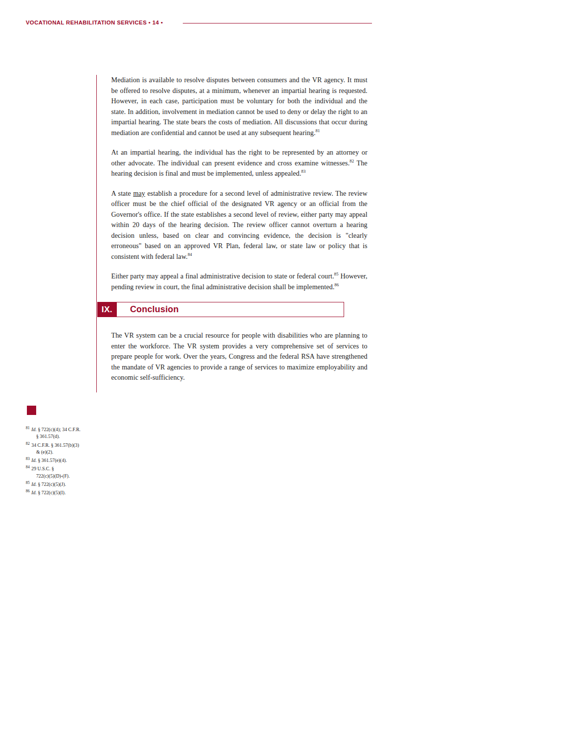VOCATIONAL REHABILITATION SERVICES • 14 •
Mediation is available to resolve disputes between consumers and the VR agency. It must be offered to resolve disputes, at a minimum, whenever an impartial hearing is requested. However, in each case, participation must be voluntary for both the individual and the state. In addition, involvement in mediation cannot be used to deny or delay the right to an impartial hearing. The state bears the costs of mediation. All discussions that occur during mediation are confidential and cannot be used at any subsequent hearing.81
At an impartial hearing, the individual has the right to be represented by an attorney or other advocate. The individual can present evidence and cross examine witnesses.82 The hearing decision is final and must be implemented, unless appealed.83
A state may establish a procedure for a second level of administrative review. The review officer must be the chief official of the designated VR agency or an official from the Governor's office. If the state establishes a second level of review, either party may appeal within 20 days of the hearing decision. The review officer cannot overturn a hearing decision unless, based on clear and convincing evidence, the decision is "clearly erroneous" based on an approved VR Plan, federal law, or state law or policy that is consistent with federal law.84
Either party may appeal a final administrative decision to state or federal court.85 However, pending review in court, the final administrative decision shall be implemented.86
IX.
Conclusion
The VR system can be a crucial resource for people with disabilities who are planning to enter the workforce. The VR system provides a very comprehensive set of services to prepare people for work. Over the years, Congress and the federal RSA have strengthened the mandate of VR agencies to provide a range of services to maximize employability and economic self-sufficiency.
81 Id. § 722(c)(4); 34 C.F.R.§ 361.57(d).
82 34 C.F.R. § 361.57(b)(3)& (e)(2).
83 Id. § 361.57(e)(4).
84 29 U.S.C. §722(c)(5)(D)-(F).
85 Id. § 722(c)(5)(J).
86 Id. § 722(c)(5)(I).